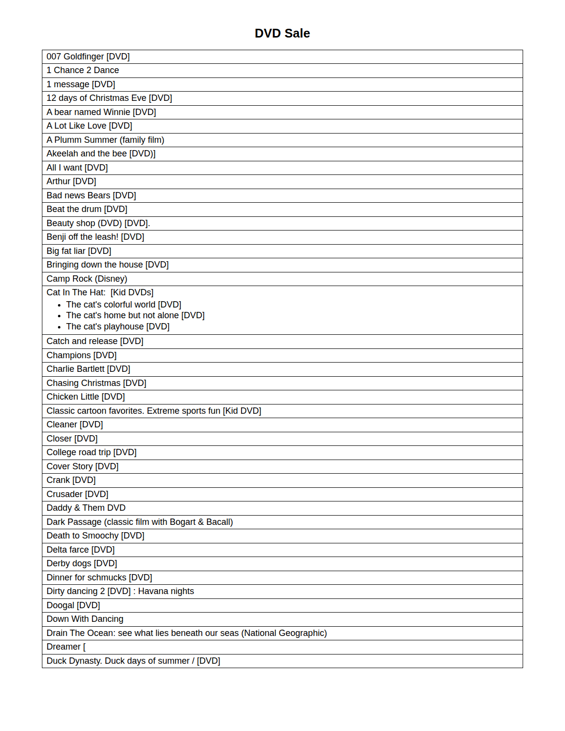DVD Sale
| 007 Goldfinger [DVD] |
| 1 Chance 2 Dance |
| 1 message [DVD] |
| 12 days of Christmas Eve [DVD] |
| A bear named Winnie [DVD] |
| A Lot Like Love [DVD] |
| A Plumm Summer (family film) |
| Akeelah and the bee [DVD)] |
| All I want [DVD] |
| Arthur [DVD] |
| Bad news Bears [DVD] |
| Beat the drum [DVD] |
| Beauty shop (DVD) [DVD]. |
| Benji off the leash! [DVD] |
| Big fat liar [DVD] |
| Bringing down the house [DVD] |
| Camp Rock (Disney) |
| Cat In The Hat: [Kid DVDs] The cat's colorful world [DVD] The cat's home but not alone [DVD] The cat's playhouse [DVD] |
| Catch and release [DVD] |
| Champions [DVD] |
| Charlie Bartlett [DVD] |
| Chasing Christmas [DVD] |
| Chicken Little [DVD] |
| Classic cartoon favorites. Extreme sports fun [Kid DVD] |
| Cleaner [DVD] |
| Closer [DVD] |
| College road trip [DVD] |
| Cover Story [DVD] |
| Crank [DVD] |
| Crusader [DVD] |
| Daddy & Them DVD |
| Dark Passage (classic film with Bogart & Bacall) |
| Death to Smoochy [DVD] |
| Delta farce [DVD] |
| Derby dogs [DVD] |
| Dinner for schmucks [DVD] |
| Dirty dancing 2 [DVD] : Havana nights |
| Doogal [DVD] |
| Down With Dancing |
| Drain The Ocean: see what lies beneath our seas (National Geographic) |
| Dreamer [ |
| Duck Dynasty. Duck days of summer / [DVD] |